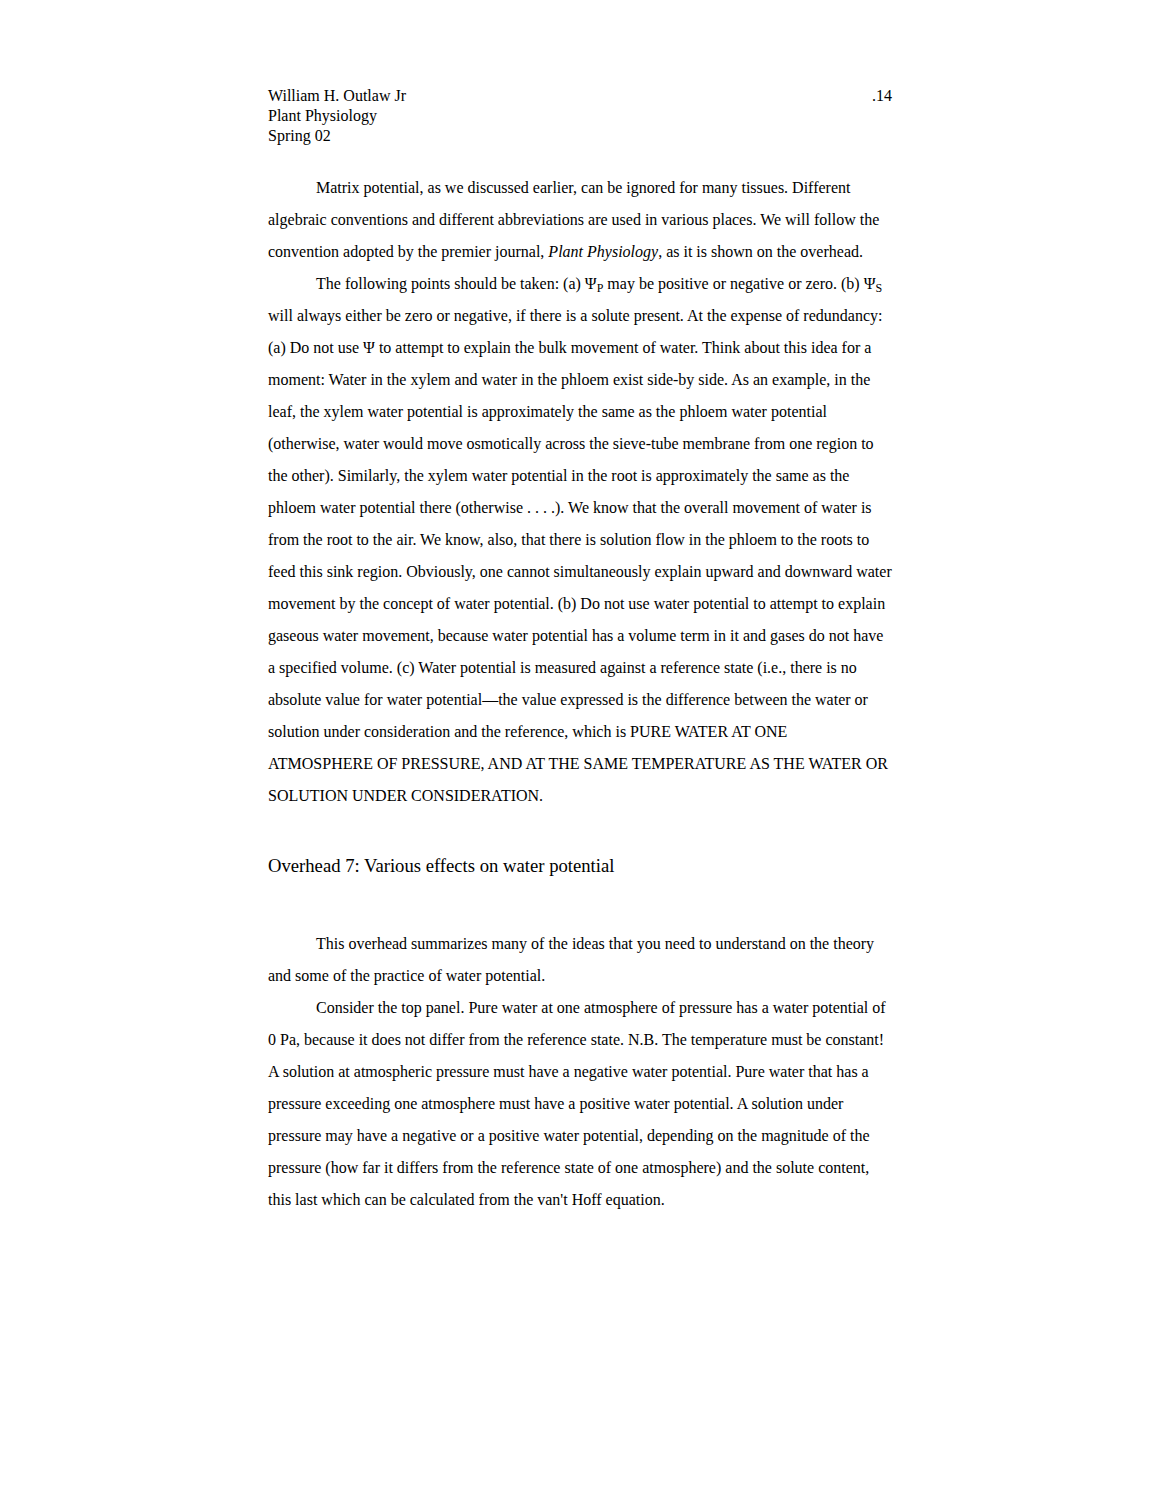William H. Outlaw Jr
Plant Physiology
Spring 02
.14
Matrix potential, as we discussed earlier, can be ignored for many tissues. Different algebraic conventions and different abbreviations are used in various places. We will follow the convention adopted by the premier journal, Plant Physiology, as it is shown on the overhead.
The following points should be taken: (a) ΨP may be positive or negative or zero. (b) ΨS will always either be zero or negative, if there is a solute present. At the expense of redundancy: (a) Do not use Ψ to attempt to explain the bulk movement of water. Think about this idea for a moment: Water in the xylem and water in the phloem exist side-by side. As an example, in the leaf, the xylem water potential is approximately the same as the phloem water potential (otherwise, water would move osmotically across the sieve-tube membrane from one region to the other). Similarly, the xylem water potential in the root is approximately the same as the phloem water potential there (otherwise . . . .). We know that the overall movement of water is from the root to the air. We know, also, that there is solution flow in the phloem to the roots to feed this sink region. Obviously, one cannot simultaneously explain upward and downward water movement by the concept of water potential. (b) Do not use water potential to attempt to explain gaseous water movement, because water potential has a volume term in it and gases do not have a specified volume. (c) Water potential is measured against a reference state (i.e., there is no absolute value for water potential—the value expressed is the difference between the water or solution under consideration and the reference, which is pure water at one atmosphere of pressure, and at the same temperature as the water or solution under consideration.
Overhead 7: Various effects on water potential
This overhead summarizes many of the ideas that you need to understand on the theory and some of the practice of water potential.
Consider the top panel. Pure water at one atmosphere of pressure has a water potential of 0 Pa, because it does not differ from the reference state. N.B. The temperature must be constant! A solution at atmospheric pressure must have a negative water potential. Pure water that has a pressure exceeding one atmosphere must have a positive water potential. A solution under pressure may have a negative or a positive water potential, depending on the magnitude of the pressure (how far it differs from the reference state of one atmosphere) and the solute content, this last which can be calculated from the van't Hoff equation.